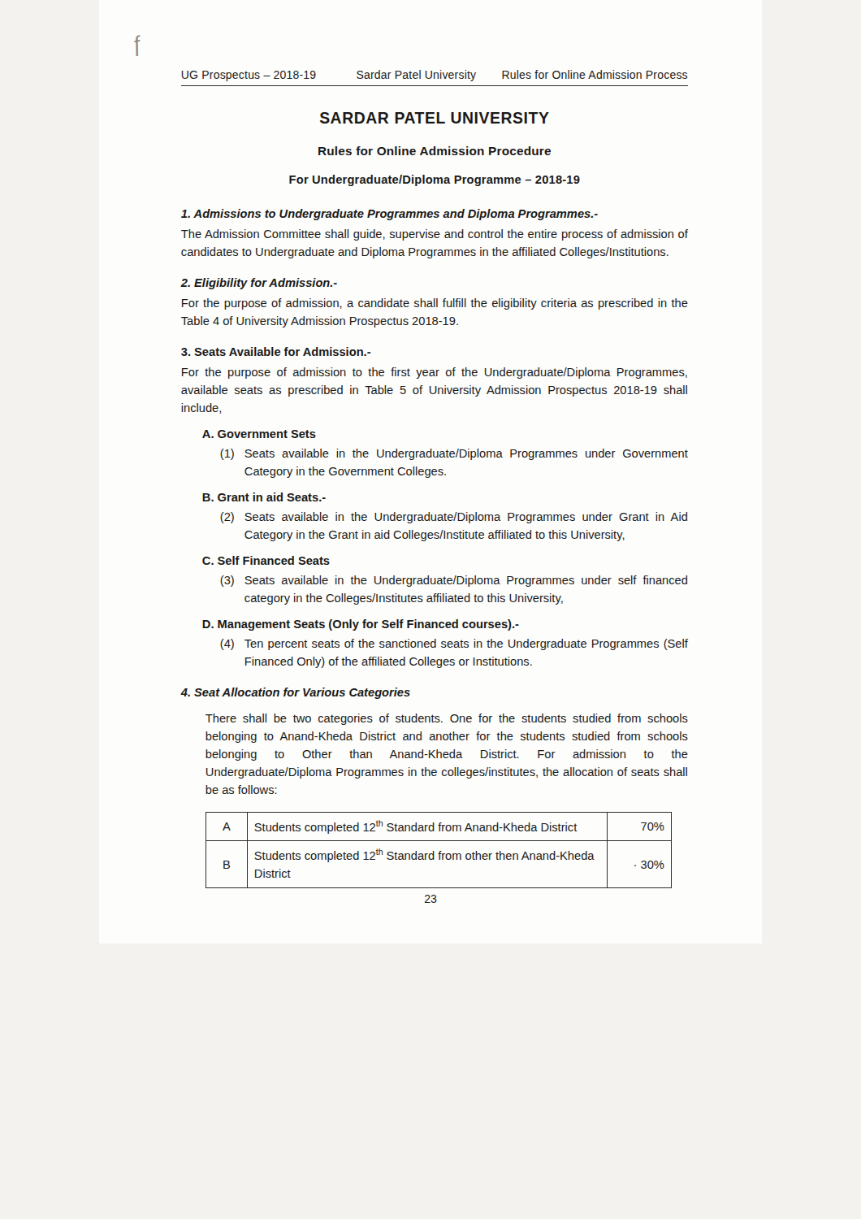ƒ
UG Prospectus – 2018-19 Sardar Patel University Rules for Online Admission Process
SARDAR PATEL UNIVERSITY
Rules for Online Admission Procedure
For Undergraduate/Diploma Programme – 2018-19
1. Admissions to Undergraduate Programmes and Diploma Programmes.-
The Admission Committee shall guide, supervise and control the entire process of admission of candidates to Undergraduate and Diploma Programmes in the affiliated Colleges/Institutions.
2. Eligibility for Admission.-
For the purpose of admission, a candidate shall fulfill the eligibility criteria as prescribed in the Table 4 of University Admission Prospectus 2018-19.
3. Seats Available for Admission.-
For the purpose of admission to the first year of the Undergraduate/Diploma Programmes, available seats as prescribed in Table 5 of University Admission Prospectus 2018-19 shall include,
A. Government Sets
(1) Seats available in the Undergraduate/Diploma Programmes under Government Category in the Government Colleges.
B. Grant in aid Seats.-
(2) Seats available in the Undergraduate/Diploma Programmes under Grant in Aid Category in the Grant in aid Colleges/Institute affiliated to this University,
C. Self Financed Seats
(3) Seats available in the Undergraduate/Diploma Programmes under self financed category in the Colleges/Institutes affiliated to this University,
D. Management Seats (Only for Self Financed courses).-
(4) Ten percent seats of the sanctioned seats in the Undergraduate Programmes (Self Financed Only) of the affiliated Colleges or Institutions.
4. Seat Allocation for Various Categories
There shall be two categories of students. One for the students studied from schools belonging to Anand-Kheda District and another for the students studied from schools belonging to Other than Anand-Kheda District. For admission to the Undergraduate/Diploma Programmes in the colleges/institutes, the allocation of seats shall be as follows:
| A | Students completed 12 th Standard from Anand-Kheda District | 70% |
| B | Students completed 12 th Standard from other then Anand-Kheda District | · 30% |
23